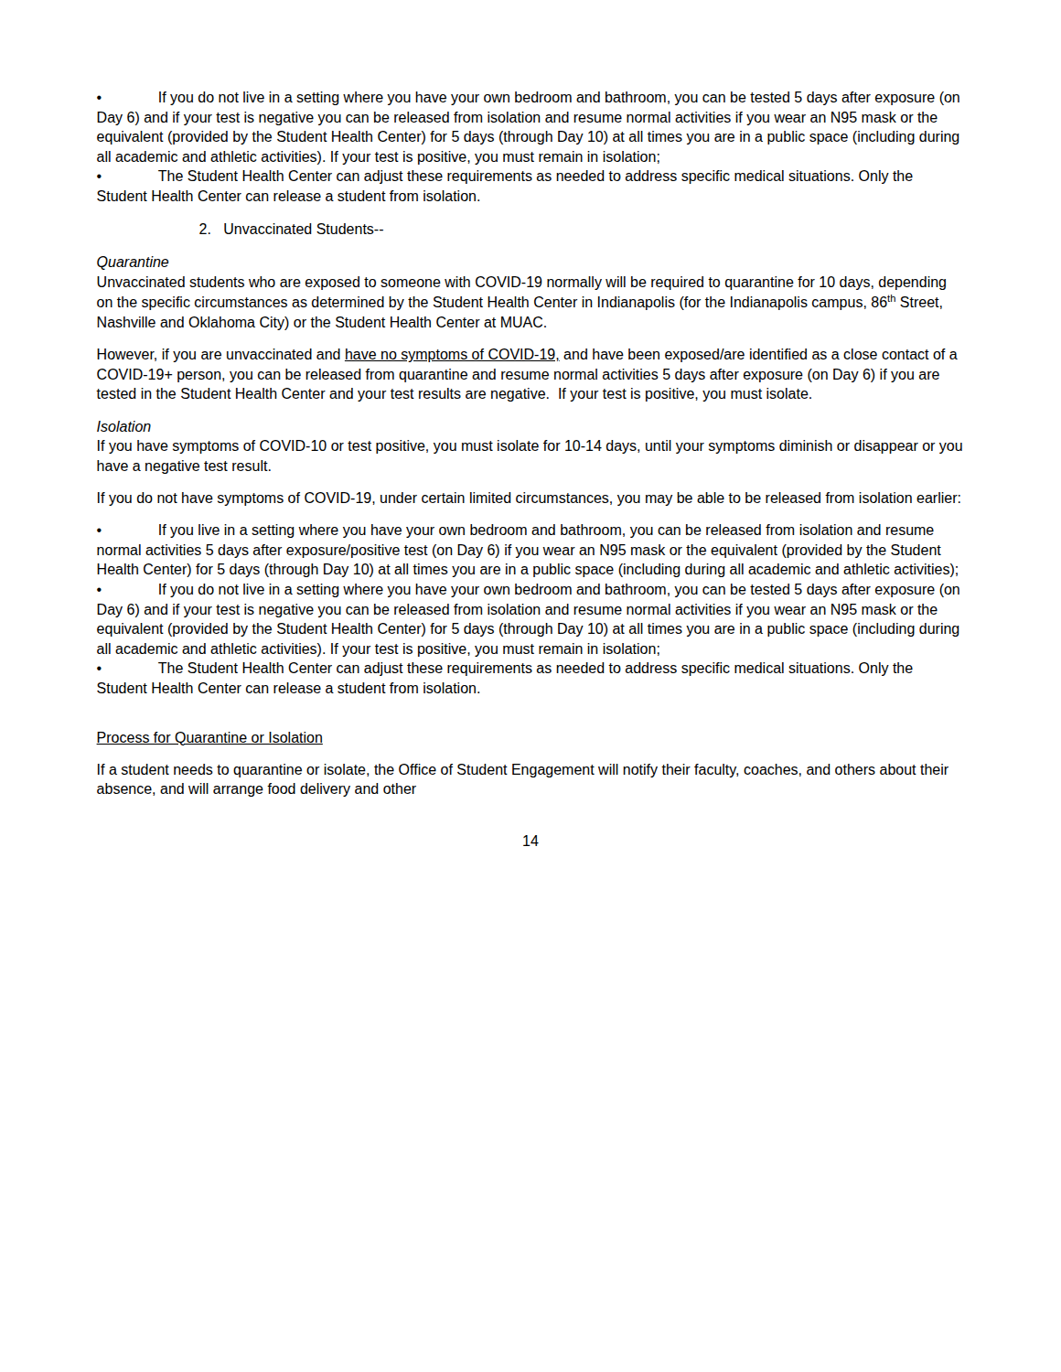•If you do not live in a setting where you have your own bedroom and bathroom, you can be tested 5 days after exposure (on Day 6) and if your test is negative you can be released from isolation and resume normal activities if you wear an N95 mask or the equivalent (provided by the Student Health Center) for 5 days (through Day 10) at all times you are in a public space (including during all academic and athletic activities). If your test is positive, you must remain in isolation;
•The Student Health Center can adjust these requirements as needed to address specific medical situations. Only the Student Health Center can release a student from isolation.
2. Unvaccinated Students--
Quarantine
Unvaccinated students who are exposed to someone with COVID-19 normally will be required to quarantine for 10 days, depending on the specific circumstances as determined by the Student Health Center in Indianapolis (for the Indianapolis campus, 86th Street, Nashville and Oklahoma City) or the Student Health Center at MUAC.
However, if you are unvaccinated and have no symptoms of COVID-19, and have been exposed/are identified as a close contact of a COVID-19+ person, you can be released from quarantine and resume normal activities 5 days after exposure (on Day 6) if you are tested in the Student Health Center and your test results are negative. If your test is positive, you must isolate.
Isolation
If you have symptoms of COVID-10 or test positive, you must isolate for 10-14 days, until your symptoms diminish or disappear or you have a negative test result.
If you do not have symptoms of COVID-19, under certain limited circumstances, you may be able to be released from isolation earlier:
•If you live in a setting where you have your own bedroom and bathroom, you can be released from isolation and resume normal activities 5 days after exposure/positive test (on Day 6) if you wear an N95 mask or the equivalent (provided by the Student Health Center) for 5 days (through Day 10) at all times you are in a public space (including during all academic and athletic activities);
•If you do not live in a setting where you have your own bedroom and bathroom, you can be tested 5 days after exposure (on Day 6) and if your test is negative you can be released from isolation and resume normal activities if you wear an N95 mask or the equivalent (provided by the Student Health Center) for 5 days (through Day 10) at all times you are in a public space (including during all academic and athletic activities). If your test is positive, you must remain in isolation;
•The Student Health Center can adjust these requirements as needed to address specific medical situations. Only the Student Health Center can release a student from isolation.
Process for Quarantine or Isolation
If a student needs to quarantine or isolate, the Office of Student Engagement will notify their faculty, coaches, and others about their absence, and will arrange food delivery and other
14